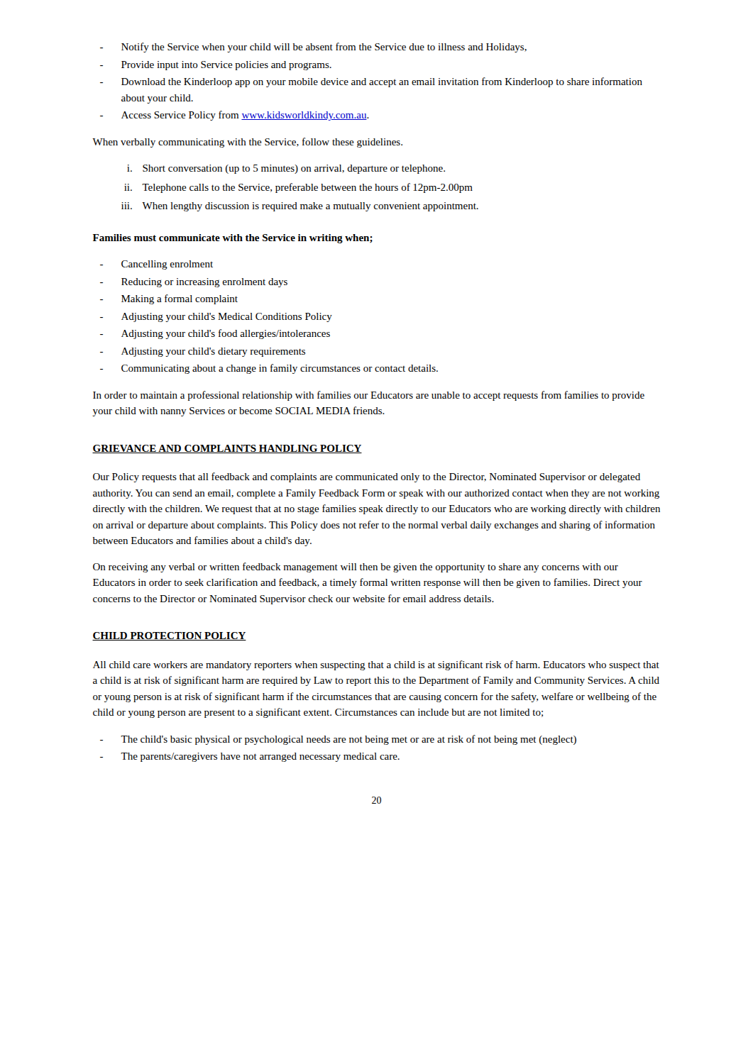Notify the Service when your child will be absent from the Service due to illness and Holidays,
Provide input into Service policies and programs.
Download the Kinderloop app on your mobile device and accept an email invitation from Kinderloop to share information about your child.
Access Service Policy from www.kidsworldkindy.com.au.
When verbally communicating with the Service, follow these guidelines.
Short conversation (up to 5 minutes) on arrival, departure or telephone.
Telephone calls to the Service, preferable between the hours of 12pm-2.00pm
When lengthy discussion is required make a mutually convenient appointment.
Families must communicate with the Service in writing when;
Cancelling enrolment
Reducing or increasing enrolment days
Making a formal complaint
Adjusting your child's Medical Conditions Policy
Adjusting your child's food allergies/intolerances
Adjusting your child's dietary requirements
Communicating about a change in family circumstances or contact details.
In order to maintain a professional relationship with families our Educators are unable to accept requests from families to provide your child with nanny Services or become SOCIAL MEDIA friends.
GRIEVANCE AND COMPLAINTS HANDLING POLICY
Our Policy requests that all feedback and complaints are communicated only to the Director, Nominated Supervisor or delegated authority. You can send an email, complete a Family Feedback Form or speak with our authorized contact when they are not working directly with the children. We request that at no stage families speak directly to our Educators who are working directly with children on arrival or departure about complaints. This Policy does not refer to the normal verbal daily exchanges and sharing of information between Educators and families about a child's day.
On receiving any verbal or written feedback management will then be given the opportunity to share any concerns with our Educators in order to seek clarification and feedback, a timely formal written response will then be given to families. Direct your concerns to the Director or Nominated Supervisor check our website for email address details.
CHILD PROTECTION POLICY
All child care workers are mandatory reporters when suspecting that a child is at significant risk of harm. Educators who suspect that a child is at risk of significant harm are required by Law to report this to the Department of Family and Community Services. A child or young person is at risk of significant harm if the circumstances that are causing concern for the safety, welfare or wellbeing of the child or young person are present to a significant extent. Circumstances can include but are not limited to;
The child's basic physical or psychological needs are not being met or are at risk of not being met (neglect)
The parents/caregivers have not arranged necessary medical care.
20